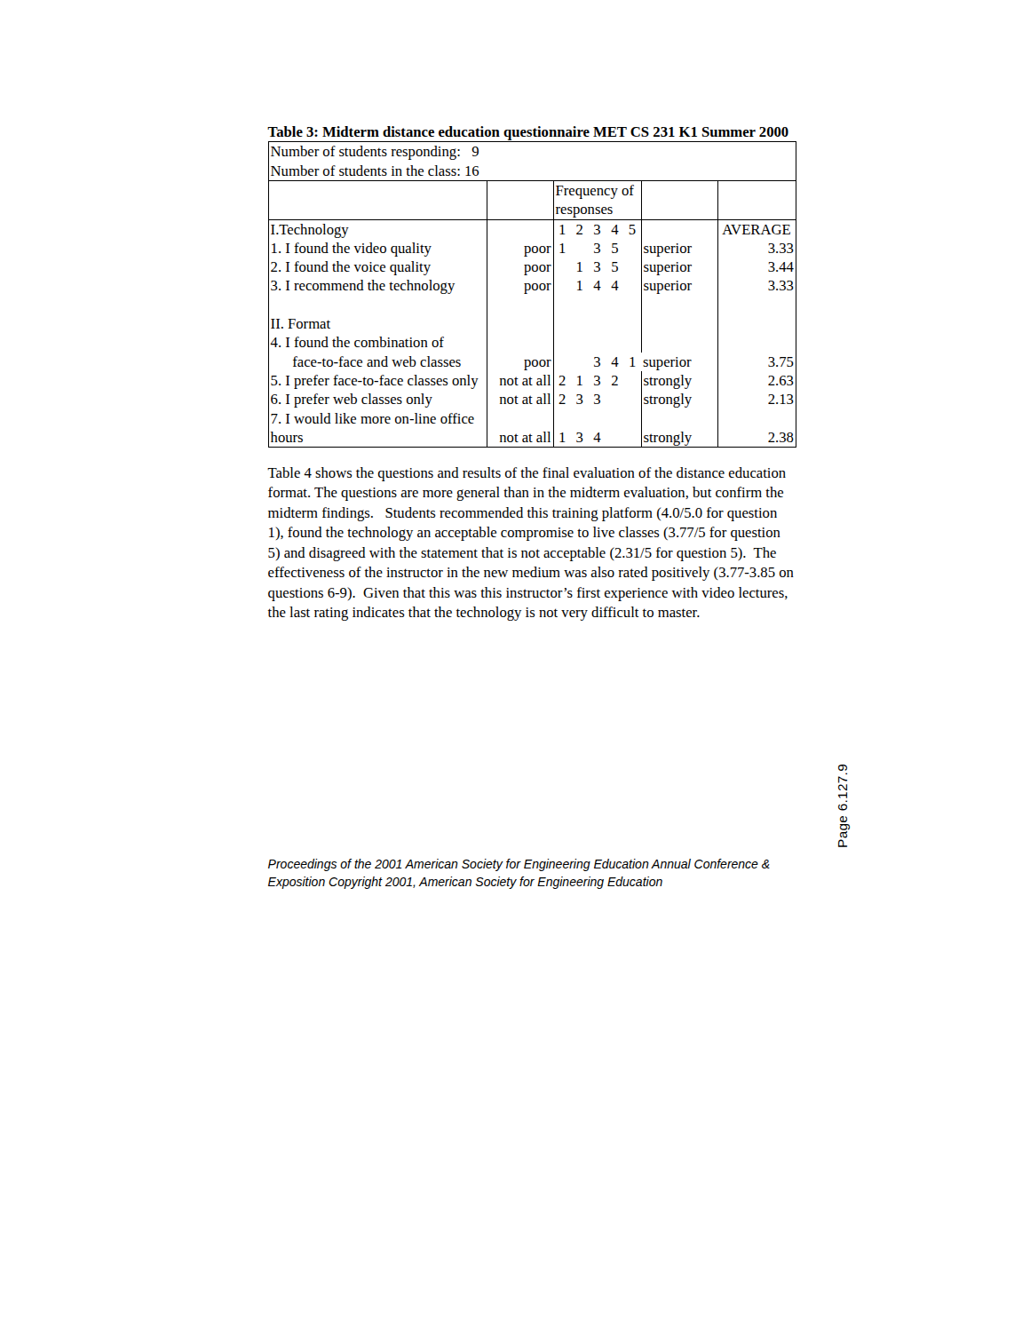Table 3: Midterm distance education questionnaire MET CS 231 K1 Summer 2000
| Number of students responding: 9 |
| Number of students in the class: 16 |
| | | Frequency of responses | | |
| I.Technology | | 1 | 2 | 3 | 4 | 5 | | AVERAGE |
| 1. I found the video quality | poor | 1 | | 3 | 5 | | superior | 3.33 |
| 2. I found the voice quality | poor | | 1 | 3 | 5 | | superior | 3.44 |
| 3. I recommend the technology | poor | | 1 | 4 | 4 | | superior | 3.33 |
| II. Format | | | | | | | | |
| 4. I found the combination of | | | | | | | | |
| face-to-face and web classes | poor | | | 3 | 4 | 1 | superior | 3.75 |
| 5. I prefer face-to-face classes only | not at all | 2 | 1 | 3 | 2 | | strongly | 2.63 |
| 6. I prefer web classes only | not at all | 2 | 3 | 3 | | | strongly | 2.13 |
| 7. I would like more on-line office | | | | | | | | |
| hours | not at all | 1 | 3 | 4 | | | strongly | 2.38 |
Table 4 shows the questions and results of the final evaluation of the distance education format. The questions are more general than in the midterm evaluation, but confirm the midterm findings. Students recommended this training platform (4.0/5.0 for question 1), found the technology an acceptable compromise to live classes (3.77/5 for question 5) and disagreed with the statement that is not acceptable (2.31/5 for question 5). The effectiveness of the instructor in the new medium was also rated positively (3.77-3.85 on questions 6-9). Given that this was this instructor’s first experience with video lectures, the last rating indicates that the technology is not very difficult to master.
Page 6.127.9
Proceedings of the 2001 American Society for Engineering Education Annual Conference &
Exposition Copyright 2001, American Society for Engineering Education